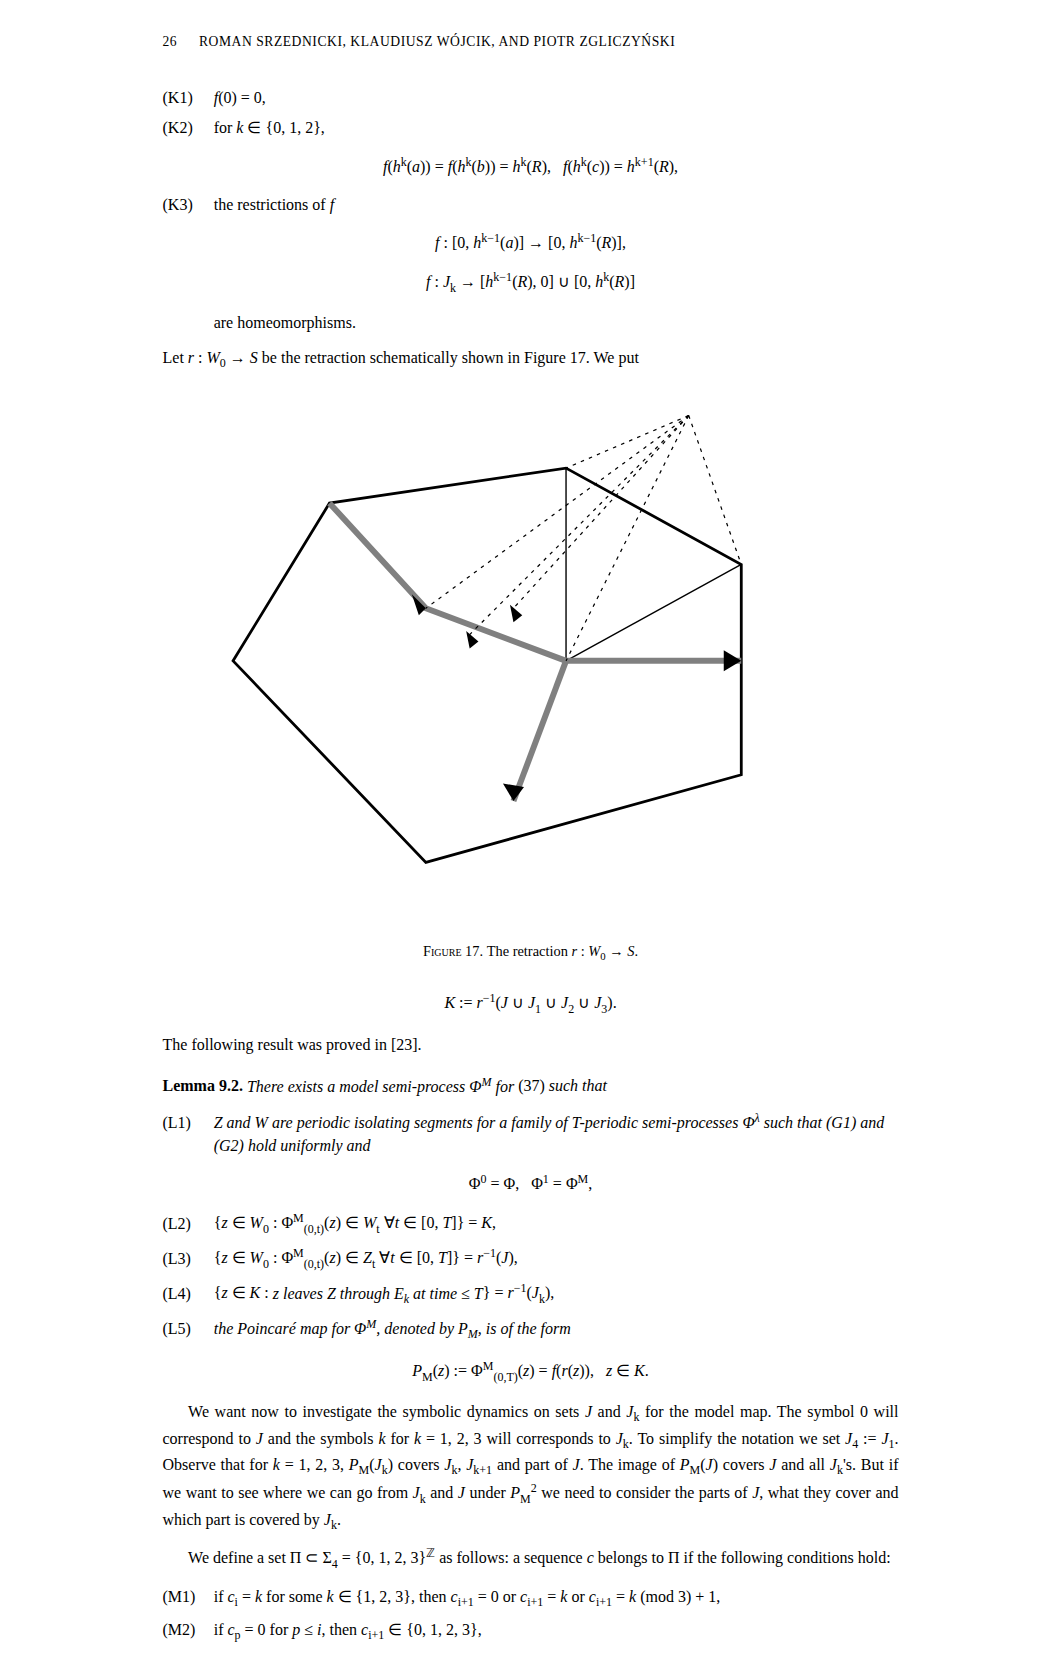26 ROMAN SRZEDNICKI, KLAUDIUSZ WÓJCIK, AND PIOTR ZGLICZYŃSKI
(K1) f(0) = 0,
(K2) for k ∈ {0, 1, 2},
f(hk(a)) = f(hk(b)) = hk(R), f(hk(c)) = hk+1(R),
(K3) the restrictions of f
f : [0, hk−1(a)] → [0, hk−1(R)],
f : Jk → [hk−1(R), 0] ∪ [0, hk(R)]
are homeomorphisms.
Let r : W 0 → S be the retraction schematically shown in Figure 17. We put
Figure 17. The retraction r : W 0 → S.
K := r−1(J ∪ J 1 ∪ J 2 ∪ J 3).
The following result was proved in [23].
Lemma 9.2. There exists a model semi-process ΦM for (37) such that
(L1) Z and W are periodic isolating segments for a family of T-periodic semi-processes Φλ such that (G1) and (G2) hold uniformly and
Φ0 = Φ, Φ1 = ΦM,
(L2){z ∈ W 0 : ΦM(0,t)(z) ∈ Wt ∀t ∈ [0, T]} = K,
(L3){z ∈ W 0 : ΦM(0,t)(z) ∈ Zt ∀t ∈ [0, T]} = r−1(J),
(L4){z ∈ K : z leaves Z through Ek at time ≤ T} = r−1(Jk),
(L5) the Poincaré map for ΦM, denoted by PM, is of the form
PM(z) := ΦM(0,T)(z) = f(r(z)), z ∈ K.
We want now to investigate the symbolic dynamics on sets J and Jk for the model map. The symbol 0 will correspond to J and the symbols k for k = 1, 2, 3 will corresponds to Jk. To simplify the notation we set J 4 := J 1. Observe that for k = 1, 2, 3, PM(Jk) covers Jk, Jk+1 and part of J. The image of PM(J) covers J and all Jk's. But if we want to see where we can go from Jk and J under PM 2 we need to consider the parts of J, what they cover and which part is covered by Jk.
We define a set Π ⊂ Σ4 = {0, 1, 2, 3}ℤ as follows: a sequence c belongs to Π if the following conditions hold:
(M1) if ci = k for some k ∈ {1, 2, 3}, then ci+1 = 0 or ci+1 = k or ci+1 = k (mod 3) + 1,
(M2) if cp = 0 for p ≤ i, then ci+1 ∈ {0, 1, 2, 3},